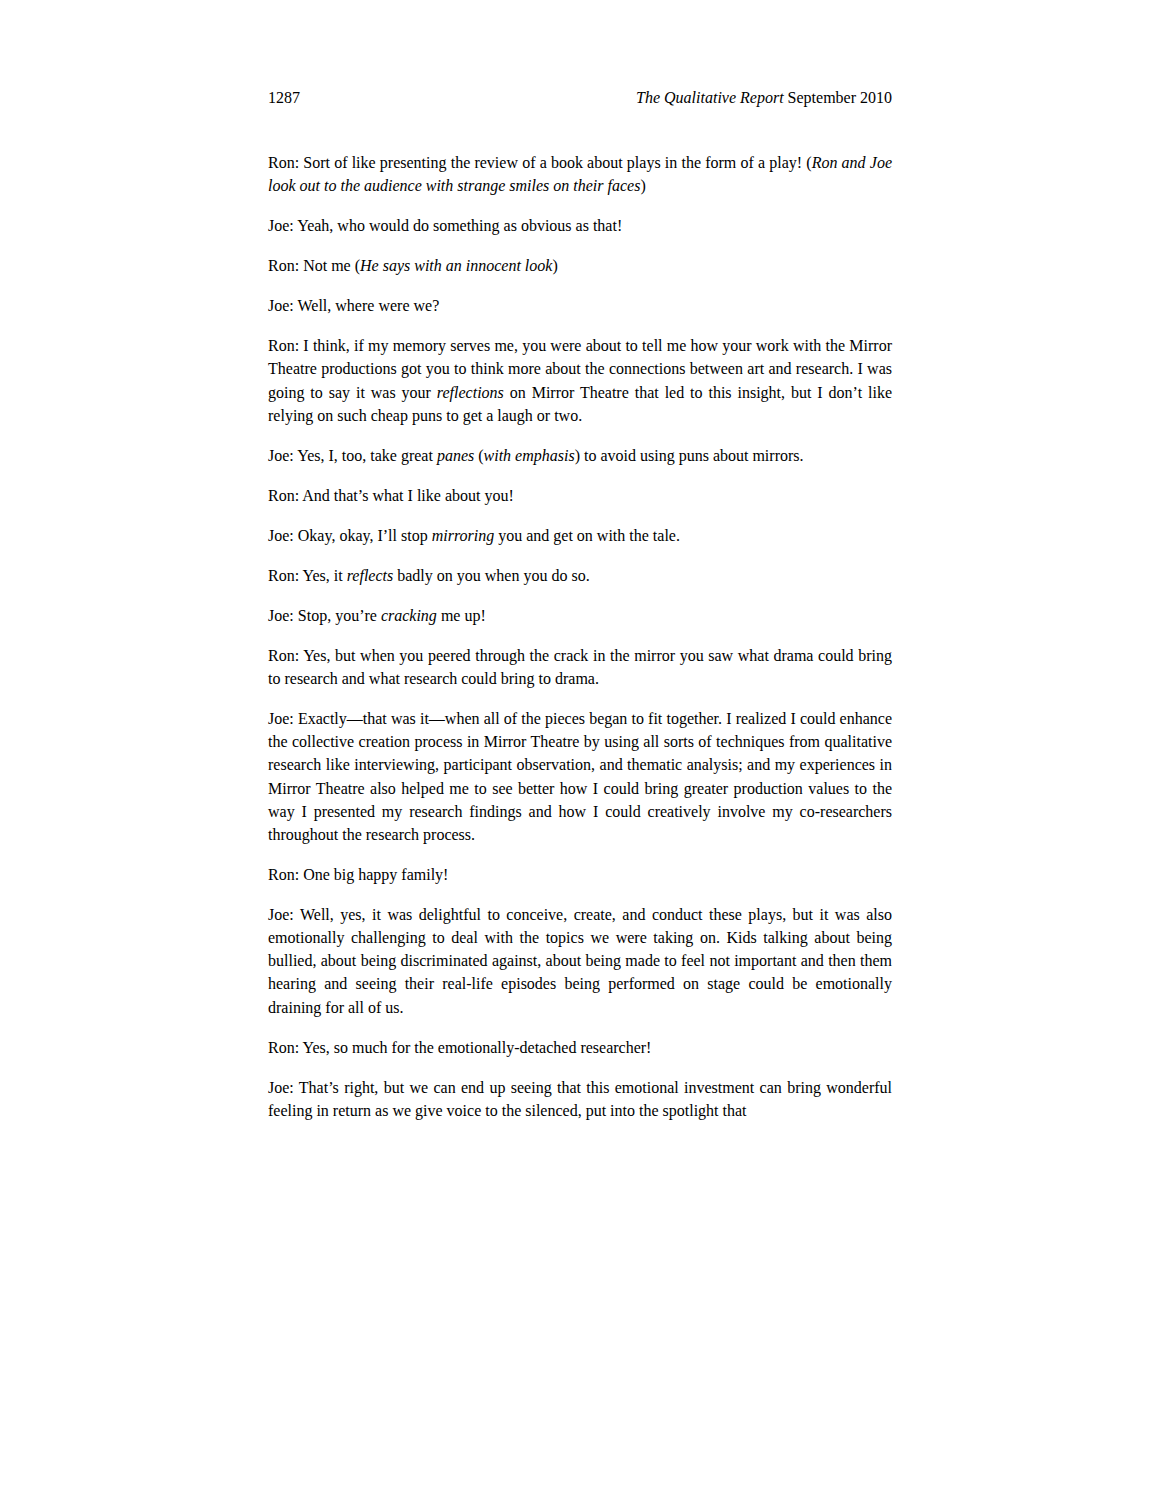1287 The Qualitative Report September 2010
Ron: Sort of like presenting the review of a book about plays in the form of a play! (Ron and Joe look out to the audience with strange smiles on their faces)
Joe: Yeah, who would do something as obvious as that!
Ron: Not me (He says with an innocent look)
Joe: Well, where were we?
Ron: I think, if my memory serves me, you were about to tell me how your work with the Mirror Theatre productions got you to think more about the connections between art and research. I was going to say it was your reflections on Mirror Theatre that led to this insight, but I don’t like relying on such cheap puns to get a laugh or two.
Joe: Yes, I, too, take great panes (with emphasis) to avoid using puns about mirrors.
Ron: And that’s what I like about you!
Joe: Okay, okay, I’ll stop mirroring you and get on with the tale.
Ron: Yes, it reflects badly on you when you do so.
Joe: Stop, you’re cracking me up!
Ron: Yes, but when you peered through the crack in the mirror you saw what drama could bring to research and what research could bring to drama.
Joe: Exactly—that was it—when all of the pieces began to fit together. I realized I could enhance the collective creation process in Mirror Theatre by using all sorts of techniques from qualitative research like interviewing, participant observation, and thematic analysis; and my experiences in Mirror Theatre also helped me to see better how I could bring greater production values to the way I presented my research findings and how I could creatively involve my co-researchers throughout the research process.
Ron: One big happy family!
Joe: Well, yes, it was delightful to conceive, create, and conduct these plays, but it was also emotionally challenging to deal with the topics we were taking on. Kids talking about being bullied, about being discriminated against, about being made to feel not important and then them hearing and seeing their real-life episodes being performed on stage could be emotionally draining for all of us.
Ron: Yes, so much for the emotionally-detached researcher!
Joe: That’s right, but we can end up seeing that this emotional investment can bring wonderful feeling in return as we give voice to the silenced, put into the spotlight that